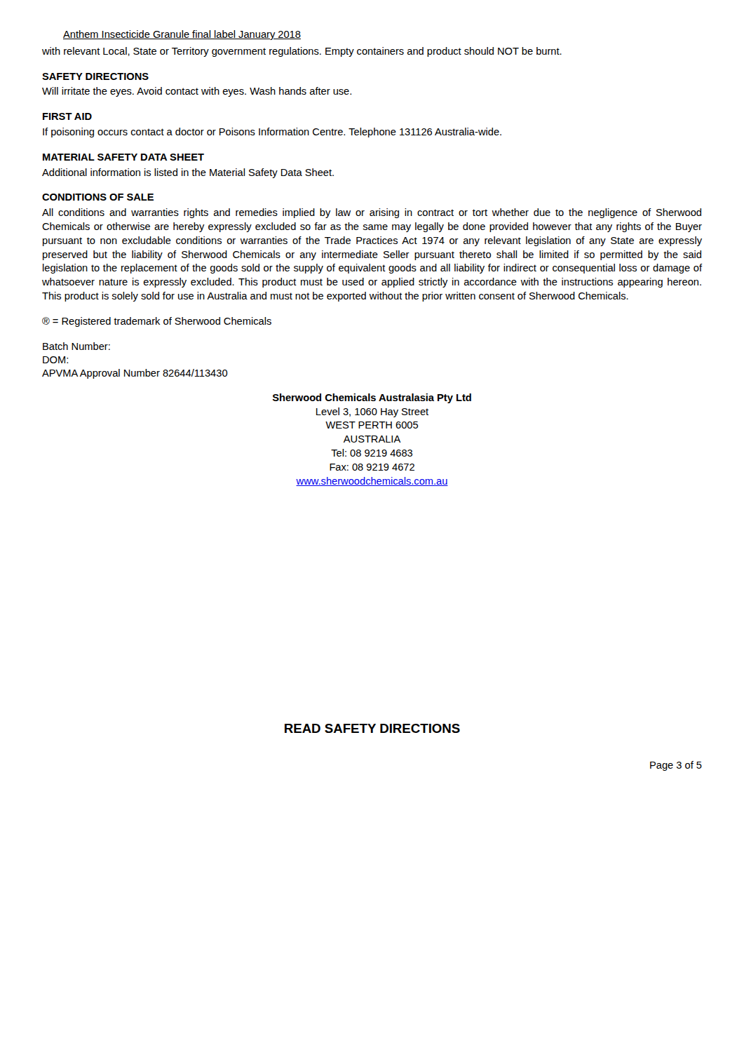Anthem Insecticide Granule final label January 2018
with relevant Local, State or Territory government regulations. Empty containers and product should NOT be burnt.
SAFETY DIRECTIONS
Will irritate the eyes. Avoid contact with eyes. Wash hands after use.
FIRST AID
If poisoning occurs contact a doctor or Poisons Information Centre. Telephone 131126 Australia-wide.
MATERIAL SAFETY DATA SHEET
Additional information is listed in the Material Safety Data Sheet.
CONDITIONS OF SALE
All conditions and warranties rights and remedies implied by law or arising in contract or tort whether due to the negligence of Sherwood Chemicals or otherwise are hereby expressly excluded so far as the same may legally be done provided however that any rights of the Buyer pursuant to non excludable conditions or warranties of the Trade Practices Act 1974 or any relevant legislation of any State are expressly preserved but the liability of Sherwood Chemicals or any intermediate Seller pursuant thereto shall be limited if so permitted by the said legislation to the replacement of the goods sold or the supply of equivalent goods and all liability for indirect or consequential loss or damage of whatsoever nature is expressly excluded. This product must be used or applied strictly in accordance with the instructions appearing hereon. This product is solely sold for use in Australia and must not be exported without the prior written consent of Sherwood Chemicals.
® = Registered trademark of Sherwood Chemicals
Batch Number:
DOM:
APVMA Approval Number 82644/113430
Sherwood Chemicals Australasia Pty Ltd
Level 3, 1060 Hay Street
WEST PERTH 6005
AUSTRALIA
Tel: 08 9219 4683
Fax: 08 9219 4672
www.sherwoodchemicals.com.au
READ SAFETY DIRECTIONS
Page 3 of 5